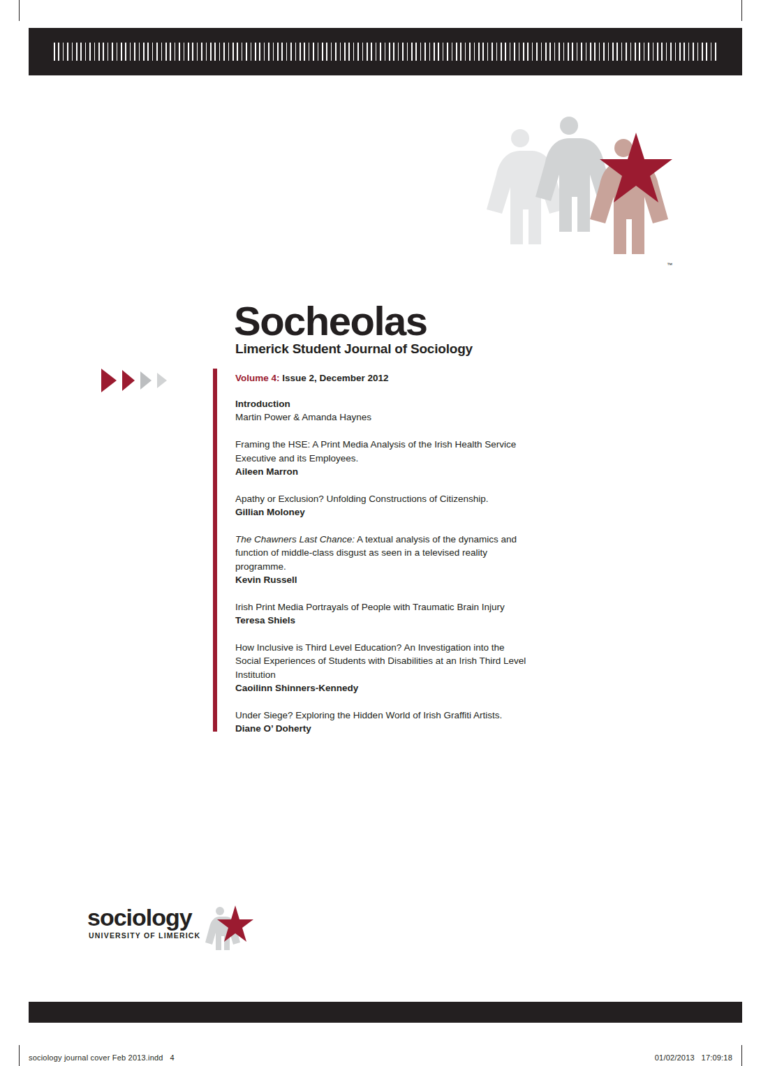™
Socheolas
Limerick Student Journal of Sociology
Volume 4: Issue 2, December 2012
Introduction
Martin Power & Amanda Haynes
Framing the HSE: A Print Media Analysis of the Irish Health Service Executive and its Employees.
Aileen Marron
Apathy or Exclusion? Unfolding Constructions of Citizenship.
Gillian Moloney
The Chawners Last Chance: A textual analysis of the dynamics and function of middle-class disgust as seen in a televised reality programme.
Kevin Russell
Irish Print Media Portrayals of People with Traumatic Brain Injury
Teresa Shiels
How Inclusive is Third Level Education? An Investigation into the Social Experiences of Students with Disabilities at an Irish Third Level Institution
Caoilinn Shinners-Kennedy
Under Siege? Exploring the Hidden World of Irish Graffiti Artists.
Diane O’ Doherty
sociology
UNIVERSITY OF LIMERICK
sociology journal cover Feb 2013.indd 4 01/02/2013 17:09:18